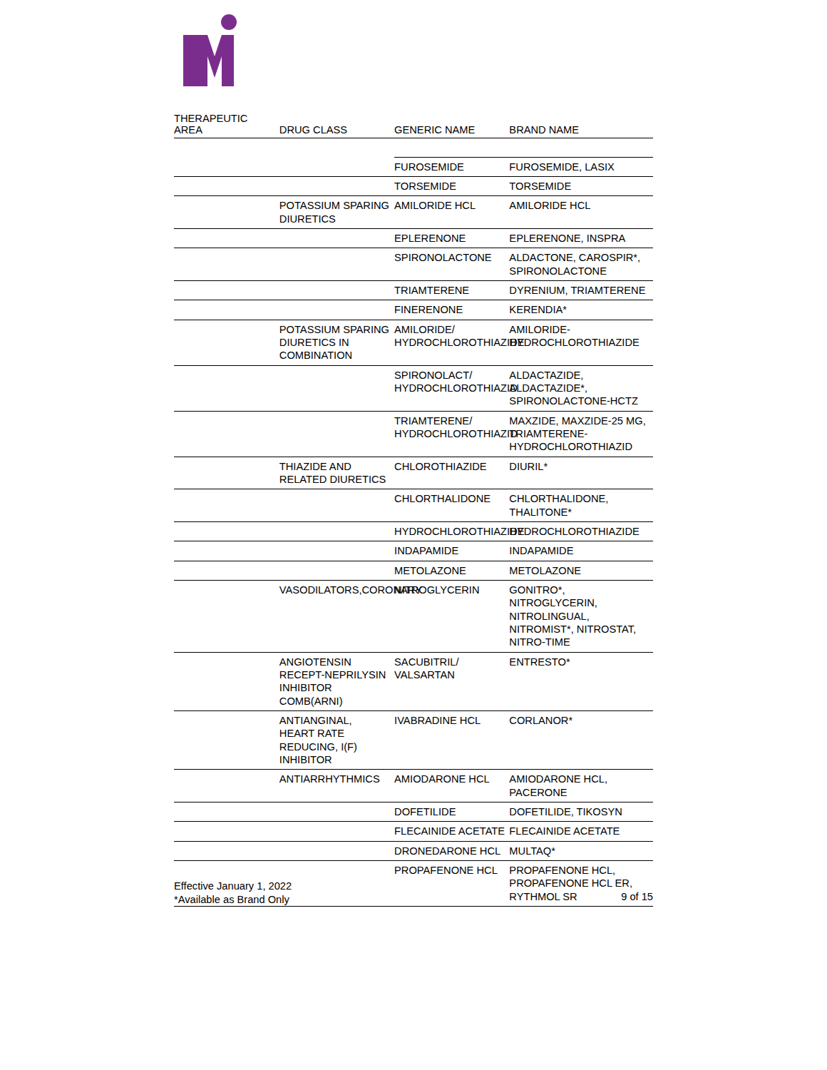| Therapeutic Area | Drug Class | Generic Name | Brand Name |
| --- | --- | --- | --- |
| | | Furosemide | Furosemide, Lasix |
| | | Torsemide | Torsemide |
| | Potassium Sparing Diuretics | Amiloride HCl | Amiloride HCl |
| | | Eplerenone | Eplerenone, Inspra |
| | | Spironolactone | Aldactone, Carospir*, Spironolactone |
| | | Triamterene | Dyrenium, Triamterene |
| | | Finerenone | Kerendia* |
| | Potassium Sparing Diuretics in Combination | Amiloride/ Hydrochlorothiazide | Amiloride-Hydrochlorothiazide |
| | | Spironolact/ Hydrochlorothiazid | Aldactazide, Aldactazide*, Spironolactone-HCTZ |
| | | Triamterene/ Hydrochlorothiazid | Maxzide, Maxzide-25 mg, Triamterene-Hydrochlorothiazid |
| | Thiazide and Related Diuretics | Chlorothiazide | Diuril* |
| | | Chlorthalidone | Chlorthalidone, Thalitone* |
| | | Hydrochlorothiazide | Hydrochlorothiazide |
| | | Indapamide | Indapamide |
| | | Metolazone | Metolazone |
| | Vasodilators,Coronary | Nitroglycerin | Gonitro*, Nitroglycerin, Nitrolingual, Nitromist*, Nitrostat, Nitro-Time |
| | Angiotensin Recept-Neprilysin Inhibitor Comb(ARNI) | Sacubitril/ Valsartan | Entresto* |
| | Antianginal, Heart Rate Reducing, I(F) Inhibitor | Ivabradine HCl | Corlanor* |
| | Antiarrhythmics | Amiodarone HCl | Amiodarone HCl, Pacerone |
| | | Dofetilide | Dofetilide, Tikosyn |
| | | Flecainide Acetate | Flecainide Acetate |
| | | Dronedarone HCl | Multaq* |
| | | Propafenone HCl | Propafenone HCl, Propafenone HCl ER, Rythmol SR |
Effective January 1, 2022
*Available as Brand Only
9 of 15